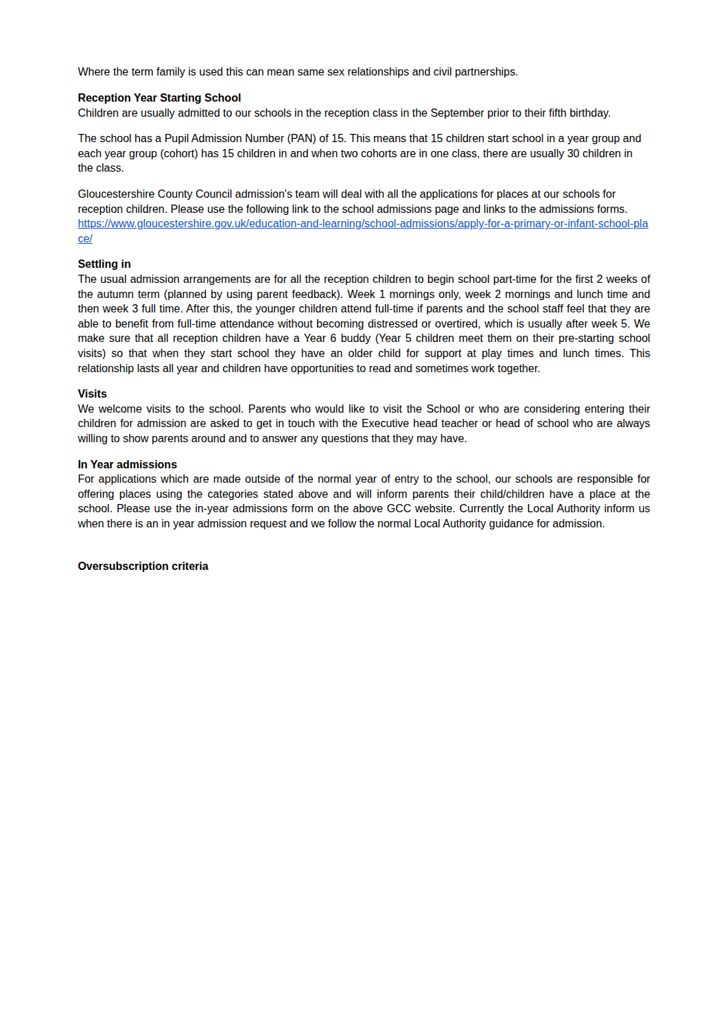Where the term family is used this can mean same sex relationships and civil partnerships.
Reception Year Starting School
Children are usually admitted to our schools in the reception class in the September prior to their fifth birthday.
The school has a Pupil Admission Number (PAN) of 15. This means that 15 children start school in a year group and each year group (cohort) has 15 children in and when two cohorts are in one class, there are usually 30 children in the class.
Gloucestershire County Council admission's team will deal with all the applications for places at our schools for reception children. Please use the following link to the school admissions page and links to the admissions forms.
https://www.gloucestershire.gov.uk/education-and-learning/school-admissions/apply-for-a-primary-or-infant-school-place/
Settling in
The usual admission arrangements are for all the reception children to begin school part-time for the first 2 weeks of the autumn term (planned by using parent feedback). Week 1 mornings only, week 2 mornings and lunch time and then week 3 full time. After this, the younger children attend full-time if parents and the school staff feel that they are able to benefit from full-time attendance without becoming distressed or overtired, which is usually after week 5. We make sure that all reception children have a Year 6 buddy (Year 5 children meet them on their pre-starting school visits) so that when they start school they have an older child for support at play times and lunch times. This relationship lasts all year and children have opportunities to read and sometimes work together.
Visits
We welcome visits to the school. Parents who would like to visit the School or who are considering entering their children for admission are asked to get in touch with the Executive head teacher or head of school who are always willing to show parents around and to answer any questions that they may have.
In Year admissions
For applications which are made outside of the normal year of entry to the school, our schools are responsible for offering places using the categories stated above and will inform parents their child/children have a place at the school. Please use the in-year admissions form on the above GCC website. Currently the Local Authority inform us when there is an in year admission request and we follow the normal Local Authority guidance for admission.
Oversubscription criteria